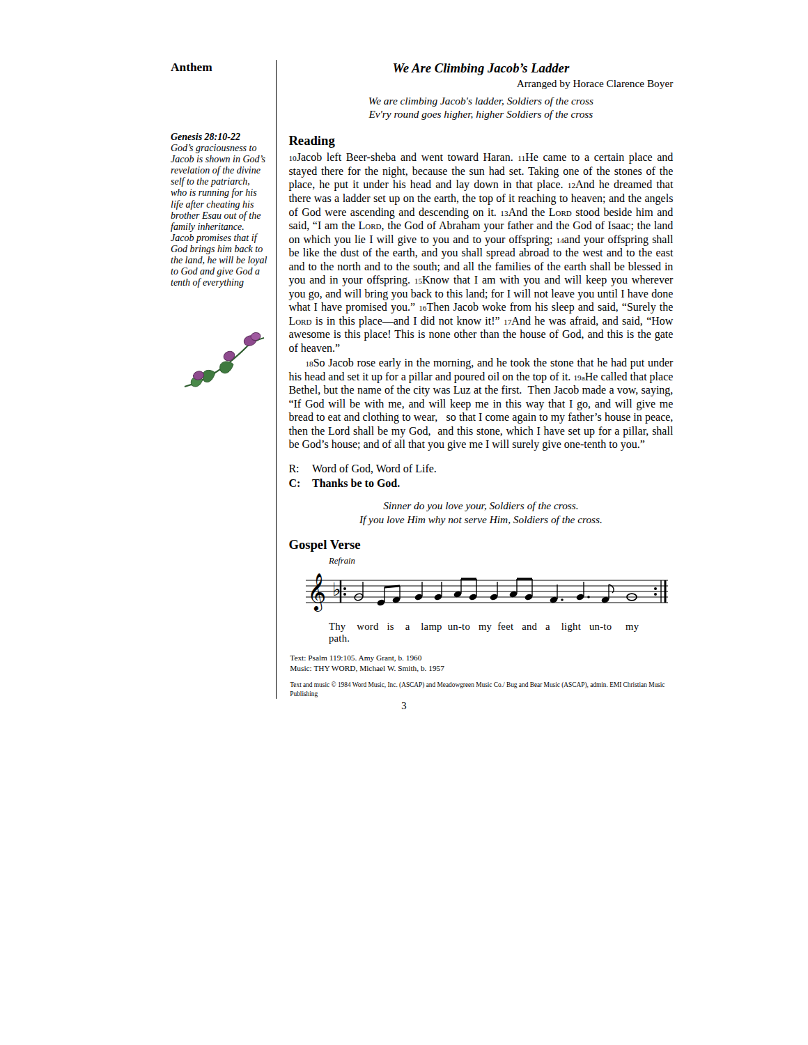| Anthem Genesis 28:10-22 God’s graciousness to Jacob is shown in God’s revelation of the divine self to the patriarch, who is running for his life after cheating his brother Esau out of the family inheritance. Jacob promises that if God brings him back to the land, he will be loyal to God and give God a tenth of everything | We Are Climbing Jacob’s Ladder Arranged by Horace Clarence Boyer We are climbing Jacob's ladder, Soldiers of the cross Ev'ry round goes higher, higher Soldiers of the cross Reading 10 Jacob left Beer-sheba and went toward Haran. 11 He came to a certain place and stayed there for the night, because the sun had set. Taking one of the stones of the place, he put it under his head and lay down in that place. 12 And he dreamed that there was a ladder set up on the earth, the top of it reaching to heaven; and the angels of God were ascending and descending on it. 13 And the Lord stood beside him and said, “I am the Lord , the God of Abraham your father and the God of Isaac; the land on which you lie I will give to you and to your offspring; 14 and your offspring shall be like the dust of the earth, and you shall spread abroad to the west and to the east and to the north and to the south; and all the families of the earth shall be blessed in you and in your offspring. 15 Know that I am with you and will keep you wherever you go, and will bring you back to this land; for I will not leave you until I have done what I have promised you.” 16 Then Jacob woke from his sleep and said, “Surely the Lord is in this place—and I did not know it!” 17 And he was afraid, and said, “How awesome is this place! This is none other than the house of God, and this is the gate of heaven.” 18 So Jacob rose early in the morning, and he took the stone that he had put under his head and set it up for a pillar and poured oil on the top of it. 19a He called that place Bethel, but the name of the city was Luz at the first. Then Jacob made a vow, saying, “If God will be with me, and will keep me in this way that I go, and will give me bread to eat and clothing to wear, so that I come again to my father’s house in peace, then the Lord shall be my God, and this stone, which I have set up for a pillar, shall be God’s house; and of all that you give me I will surely give one-tenth to you.” R: Word of God, Word of Life. C: Thanks be to God. Sinner do you love your, Soldiers of the cross. If you love Him why not serve Him, Soldiers of the cross. Gospel Verse Refrain 𝄞 ♭ Thy word is a lamp un‑to my feet and a light un‑to my path. Text: Psalm 119:105. Amy Grant, b. 1960 Music: THY WORD, Michael W. Smith, b. 1957 Text and music © 1984 Word Music, Inc. (ASCAP) and Meadowgreen Music Co./ Bug and Bear Music (ASCAP), admin. EMI Christian Music Publishing |
3